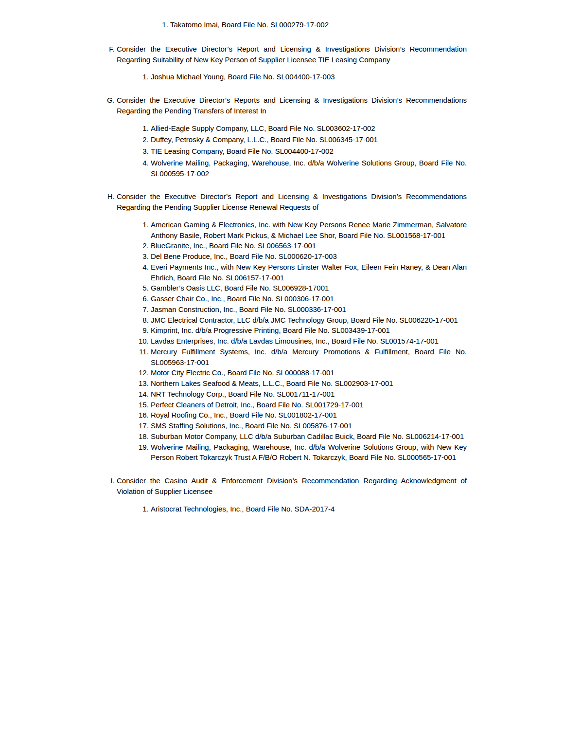Takatomo Imai, Board File No. SL000279-17-002
Consider the Executive Director’s Report and Licensing & Investigations Division’s Recommendation Regarding Suitability of New Key Person of Supplier Licensee TIE Leasing Company
Joshua Michael Young, Board File No. SL004400-17-003
Consider the Executive Director’s Reports and Licensing & Investigations Division’s Recommendations Regarding the Pending Transfers of Interest In
Allied-Eagle Supply Company, LLC, Board File No. SL003602-17-002
Duffey, Petrosky & Company, L.L.C., Board File No. SL006345-17-001
TIE Leasing Company, Board File No. SL004400-17-002
Wolverine Mailing, Packaging, Warehouse, Inc. d/b/a Wolverine Solutions Group, Board File No. SL000595-17-002
Consider the Executive Director’s Report and Licensing & Investigations Division’s Recommendations Regarding the Pending Supplier License Renewal Requests of
American Gaming & Electronics, Inc. with New Key Persons Renee Marie Zimmerman, Salvatore Anthony Basile, Robert Mark Pickus, & Michael Lee Shor, Board File No. SL001568-17-001
BlueGranite, Inc., Board File No. SL006563-17-001
Del Bene Produce, Inc., Board File No. SL000620-17-003
Everi Payments Inc., with New Key Persons Linster Walter Fox, Eileen Fein Raney, & Dean Alan Ehrlich, Board File No. SL006157-17-001
Gambler’s Oasis LLC, Board File No. SL006928-17001
Gasser Chair Co., Inc., Board File No. SL000306-17-001
Jasman Construction, Inc., Board File No. SL000336-17-001
JMC Electrical Contractor, LLC d/b/a JMC Technology Group, Board File No. SL006220-17-001
Kimprint, Inc. d/b/a Progressive Printing, Board File No. SL003439-17-001
Lavdas Enterprises, Inc. d/b/a Lavdas Limousines, Inc., Board File No. SL001574-17-001
Mercury Fulfillment Systems, Inc. d/b/a Mercury Promotions & Fulfillment, Board File No. SL005963-17-001
Motor City Electric Co., Board File No. SL000088-17-001
Northern Lakes Seafood & Meats, L.L.C., Board File No. SL002903-17-001
NRT Technology Corp., Board File No. SL001711-17-001
Perfect Cleaners of Detroit, Inc., Board File No. SL001729-17-001
Royal Roofing Co., Inc., Board File No. SL001802-17-001
SMS Staffing Solutions, Inc., Board File No. SL005876-17-001
Suburban Motor Company, LLC d/b/a Suburban Cadillac Buick, Board File No. SL006214-17-001
Wolverine Mailing, Packaging, Warehouse, Inc. d/b/a Wolverine Solutions Group, with New Key Person Robert Tokarczyk Trust A F/B/O Robert N. Tokarczyk, Board File No. SL000565-17-001
Consider the Casino Audit & Enforcement Division’s Recommendation Regarding Acknowledgment of Violation of Supplier Licensee
Aristocrat Technologies, Inc., Board File No. SDA-2017-4